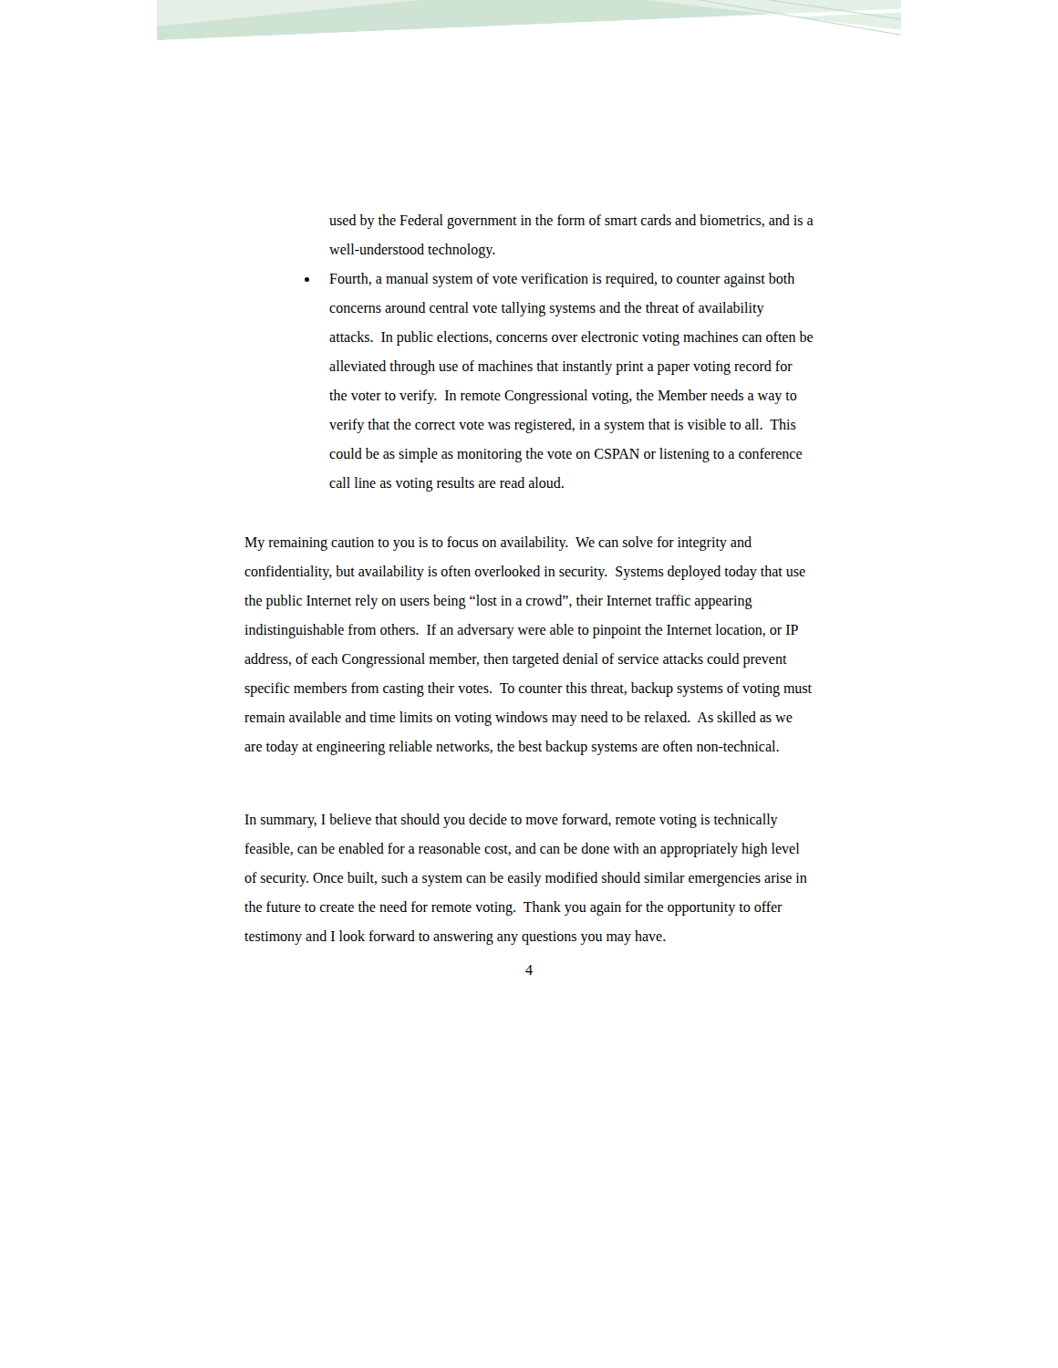used by the Federal government in the form of smart cards and biometrics, and is a well-understood technology.
Fourth, a manual system of vote verification is required, to counter against both concerns around central vote tallying systems and the threat of availability attacks. In public elections, concerns over electronic voting machines can often be alleviated through use of machines that instantly print a paper voting record for the voter to verify. In remote Congressional voting, the Member needs a way to verify that the correct vote was registered, in a system that is visible to all. This could be as simple as monitoring the vote on CSPAN or listening to a conference call line as voting results are read aloud.
My remaining caution to you is to focus on availability. We can solve for integrity and confidentiality, but availability is often overlooked in security. Systems deployed today that use the public Internet rely on users being “lost in a crowd”, their Internet traffic appearing indistinguishable from others. If an adversary were able to pinpoint the Internet location, or IP address, of each Congressional member, then targeted denial of service attacks could prevent specific members from casting their votes. To counter this threat, backup systems of voting must remain available and time limits on voting windows may need to be relaxed. As skilled as we are today at engineering reliable networks, the best backup systems are often non-technical.
In summary, I believe that should you decide to move forward, remote voting is technically feasible, can be enabled for a reasonable cost, and can be done with an appropriately high level of security. Once built, such a system can be easily modified should similar emergencies arise in the future to create the need for remote voting. Thank you again for the opportunity to offer testimony and I look forward to answering any questions you may have.
4